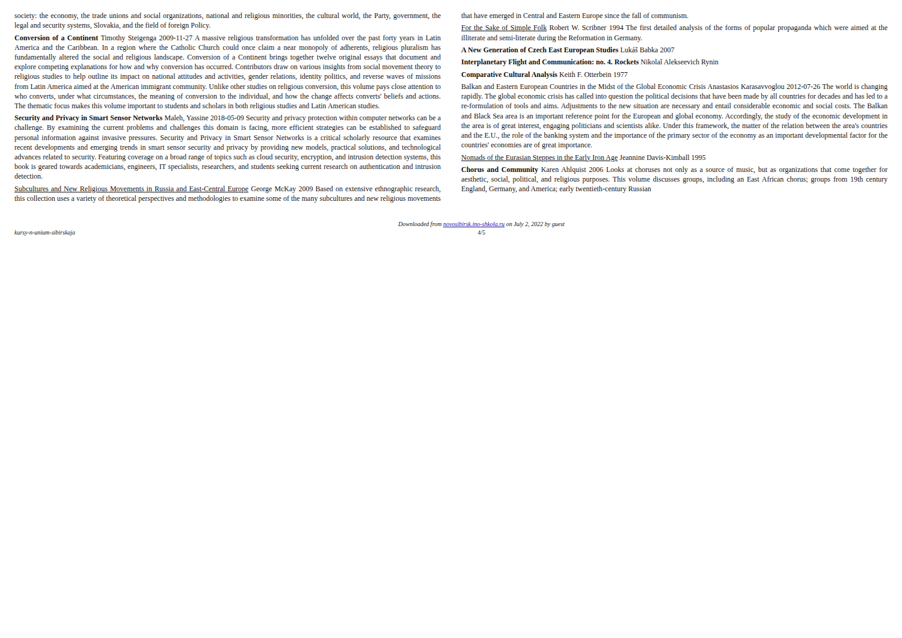society: the economy, the trade unions and social organizations, national and religious minorities, the cultural world, the Party, government, the legal and security systems, Slovakia, and the field of foreign Policy.
Conversion of a Continent Timothy Steigenga 2009-11-27 A massive religious transformation has unfolded over the past forty years in Latin America and the Caribbean. In a region where the Catholic Church could once claim a near monopoly of adherents, religious pluralism has fundamentally altered the social and religious landscape. Conversion of a Continent brings together twelve original essays that document and explore competing explanations for how and why conversion has occurred. Contributors draw on various insights from social movement theory to religious studies to help outline its impact on national attitudes and activities, gender relations, identity politics, and reverse waves of missions from Latin America aimed at the American immigrant community. Unlike other studies on religious conversion, this volume pays close attention to who converts, under what circumstances, the meaning of conversion to the individual, and how the change affects converts' beliefs and actions. The thematic focus makes this volume important to students and scholars in both religious studies and Latin American studies.
Security and Privacy in Smart Sensor Networks Maleh, Yassine 2018-05-09 Security and privacy protection within computer networks can be a challenge. By examining the current problems and challenges this domain is facing, more efficient strategies can be established to safeguard personal information against invasive pressures. Security and Privacy in Smart Sensor Networks is a critical scholarly resource that examines recent developments and emerging trends in smart sensor security and privacy by providing new models, practical solutions, and technological advances related to security. Featuring coverage on a broad range of topics such as cloud security, encryption, and intrusion detection systems, this book is geared towards academicians, engineers, IT specialists, researchers, and students seeking current research on authentication and intrusion detection.
Subcultures and New Religious Movements in Russia and East-Central Europe George McKay 2009 Based on extensive ethnographic research, this collection uses a variety of theoretical perspectives and methodologies to examine some of the many subcultures and new religious movements that have emerged in Central and Eastern Europe since the fall of communism.
For the Sake of Simple Folk Robert W. Scribner 1994 The first detailed analysis of the forms of popular propaganda which were aimed at the illiterate and semi-literate during the Reformation in Germany.
A New Generation of Czech East European Studies Lukáš Babka 2007
Interplanetary Flight and Communication: no. 4. Rockets Nikolaĭ Alekseevich Rynin
Comparative Cultural Analysis Keith F. Otterbein 1977
Balkan and Eastern European Countries in the Midst of the Global Economic Crisis Anastasios Karasavvoglou 2012-07-26 The world is changing rapidly. The global economic crisis has called into question the political decisions that have been made by all countries for decades and has led to a re-formulation of tools and aims. Adjustments to the new situation are necessary and entail considerable economic and social costs. The Balkan and Black Sea area is an important reference point for the European and global economy. Accordingly, the study of the economic development in the area is of great interest, engaging politicians and scientists alike. Under this framework, the matter of the relation between the area's countries and the E.U., the role of the banking system and the importance of the primary sector of the economy as an important developmental factor for the countries' economies are of great importance.
Nomads of the Eurasian Steppes in the Early Iron Age Jeannine Davis-Kimball 1995
Chorus and Community Karen Ahlquist 2006 Looks at choruses not only as a source of music, but as organizations that come together for aesthetic, social, political, and religious purposes. This volume discusses groups, including an East African chorus; groups from 19th century England, Germany, and America; early twentieth-century Russian
kursy-n-unium-sibirskaja
Downloaded from novosibirsk.ino-shkola.ru on July 2, 2022 by guest 4/5